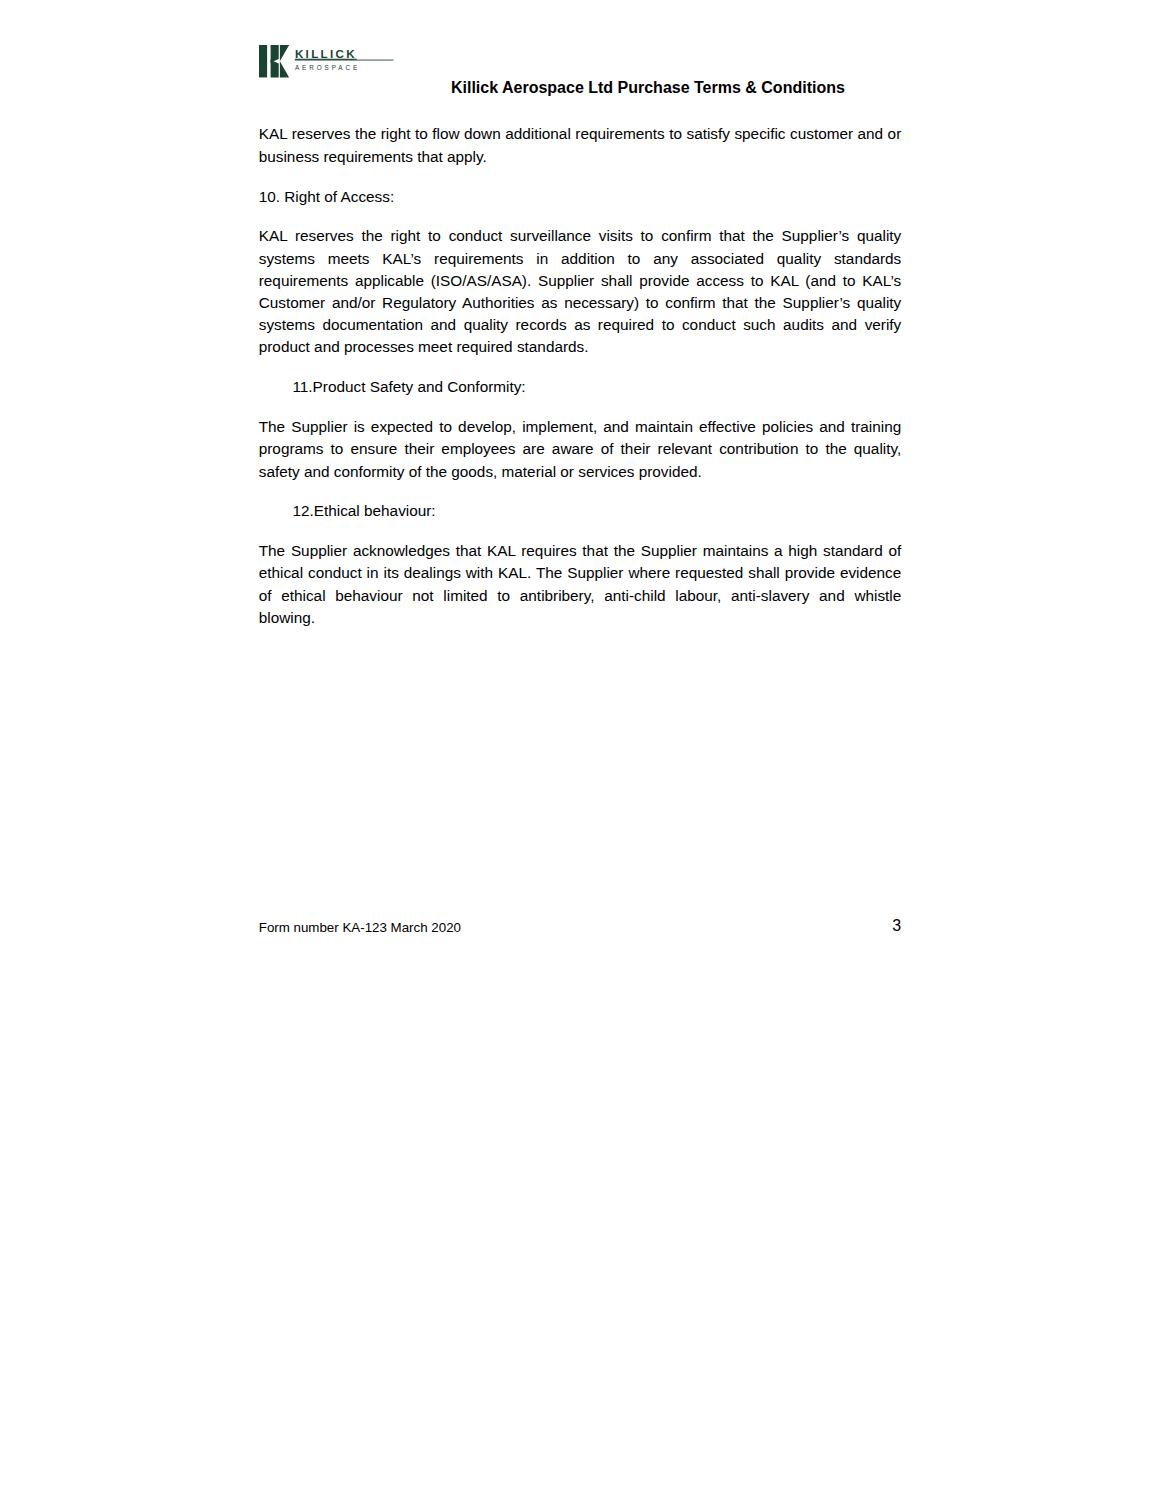KILLICK AEROSPACE
Killick Aerospace Ltd Purchase Terms & Conditions
KAL reserves the right to flow down additional requirements to satisfy specific customer and or business requirements that apply.
10. Right of Access:
KAL reserves the right to conduct surveillance visits to confirm that the Supplier’s quality systems meets KAL’s requirements in addition to any associated quality standards requirements applicable (ISO/AS/ASA). Supplier shall provide access to KAL (and to KAL’s Customer and/or Regulatory Authorities as necessary) to confirm that the Supplier’s quality systems documentation and quality records as required to conduct such audits and verify product and processes meet required standards.
11.Product Safety and Conformity:
The Supplier is expected to develop, implement, and maintain effective policies and training programs to ensure their employees are aware of their relevant contribution to the quality, safety and conformity of the goods, material or services provided.
12.Ethical behaviour:
The Supplier acknowledges that KAL requires that the Supplier maintains a high standard of ethical conduct in its dealings with KAL. The Supplier where requested shall provide evidence of ethical behaviour not limited to antibribery, anti-child labour, anti-slavery and whistle blowing.
Form number KA-123 March 2020
3